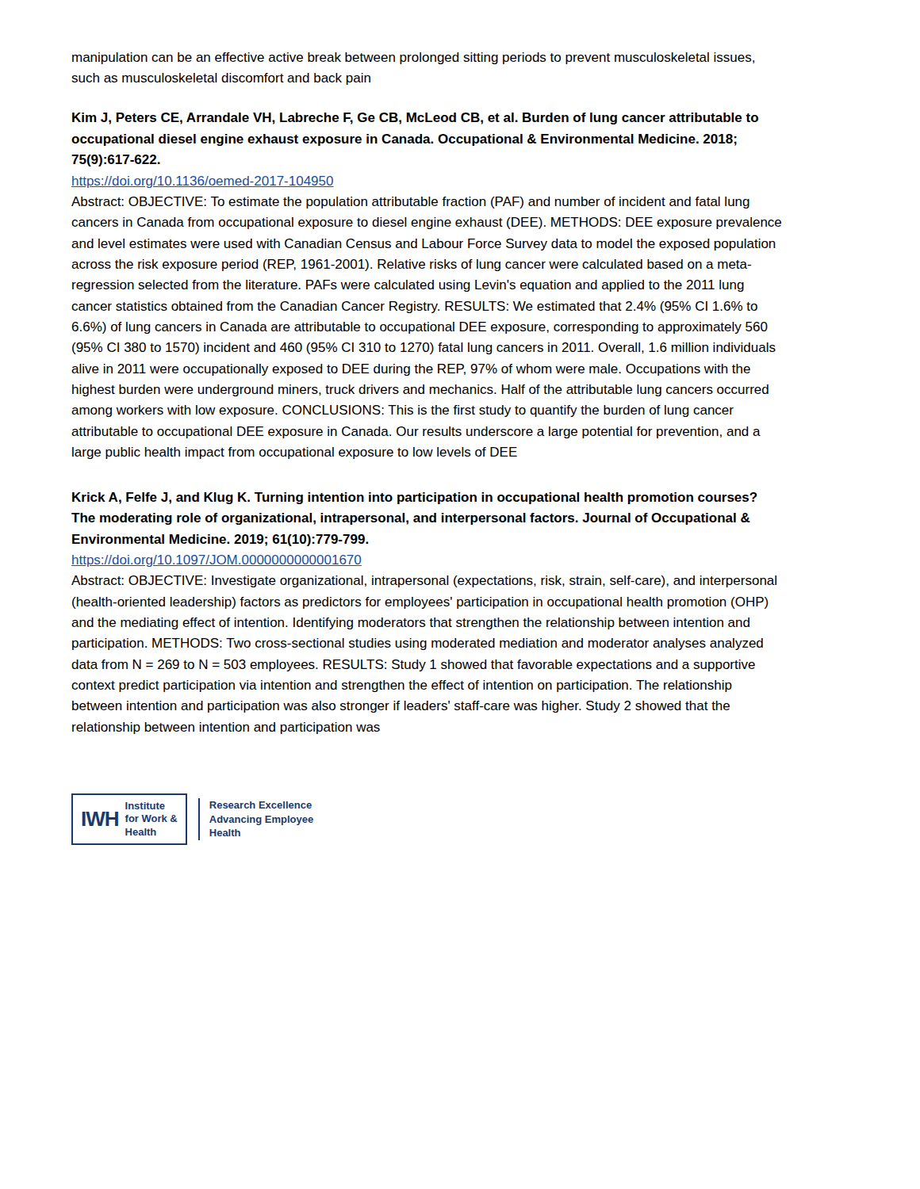manipulation can be an effective active break between prolonged sitting periods to prevent musculoskeletal issues, such as musculoskeletal discomfort and back pain
Kim J, Peters CE, Arrandale VH, Labreche F, Ge CB, McLeod CB, et al. Burden of lung cancer attributable to occupational diesel engine exhaust exposure in Canada. Occupational & Environmental Medicine. 2018; 75(9):617-622.
https://doi.org/10.1136/oemed-2017-104950
Abstract: OBJECTIVE: To estimate the population attributable fraction (PAF) and number of incident and fatal lung cancers in Canada from occupational exposure to diesel engine exhaust (DEE). METHODS: DEE exposure prevalence and level estimates were used with Canadian Census and Labour Force Survey data to model the exposed population across the risk exposure period (REP, 1961-2001). Relative risks of lung cancer were calculated based on a meta-regression selected from the literature. PAFs were calculated using Levin's equation and applied to the 2011 lung cancer statistics obtained from the Canadian Cancer Registry. RESULTS: We estimated that 2.4% (95% CI 1.6% to 6.6%) of lung cancers in Canada are attributable to occupational DEE exposure, corresponding to approximately 560 (95% CI 380 to 1570) incident and 460 (95% CI 310 to 1270) fatal lung cancers in 2011. Overall, 1.6 million individuals alive in 2011 were occupationally exposed to DEE during the REP, 97% of whom were male. Occupations with the highest burden were underground miners, truck drivers and mechanics. Half of the attributable lung cancers occurred among workers with low exposure. CONCLUSIONS: This is the first study to quantify the burden of lung cancer attributable to occupational DEE exposure in Canada. Our results underscore a large potential for prevention, and a large public health impact from occupational exposure to low levels of DEE
Krick A, Felfe J, and Klug K. Turning intention into participation in occupational health promotion courses? The moderating role of organizational, intrapersonal, and interpersonal factors. Journal of Occupational & Environmental Medicine. 2019; 61(10):779-799.
https://doi.org/10.1097/JOM.0000000000001670
Abstract: OBJECTIVE: Investigate organizational, intrapersonal (expectations, risk, strain, self-care), and interpersonal (health-oriented leadership) factors as predictors for employees' participation in occupational health promotion (OHP) and the mediating effect of intention. Identifying moderators that strengthen the relationship between intention and participation. METHODS: Two cross-sectional studies using moderated mediation and moderator analyses analyzed data from N = 269 to N = 503 employees. RESULTS: Study 1 showed that favorable expectations and a supportive context predict participation via intention and strengthen the effect of intention on participation. The relationship between intention and participation was also stronger if leaders' staff-care was higher. Study 2 showed that the relationship between intention and participation was
IWH Institute
for Work &
Health
Research Excellence
Advancing Employee
Health